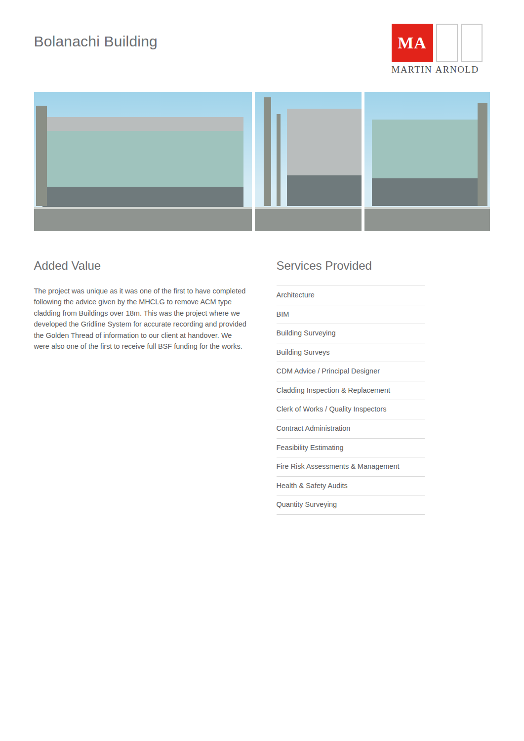Bolanachi Building
MA
MARTIN ARNOLD
Added Value
The project was unique as it was one of the first to have completed following the advice given by the MHCLG to remove ACM type cladding from Buildings over 18m. This was the project where we developed the Gridline System for accurate recording and provided the Golden Thread of information to our client at handover. We were also one of the first to receive full BSF funding for the works.
Services Provided
Architecture
BIM
Building Surveying
Building Surveys
CDM Advice / Principal Designer
Cladding Inspection & Replacement
Clerk of Works / Quality Inspectors
Contract Administration
Feasibility Estimating
Fire Risk Assessments & Management
Health & Safety Audits
Quantity Surveying